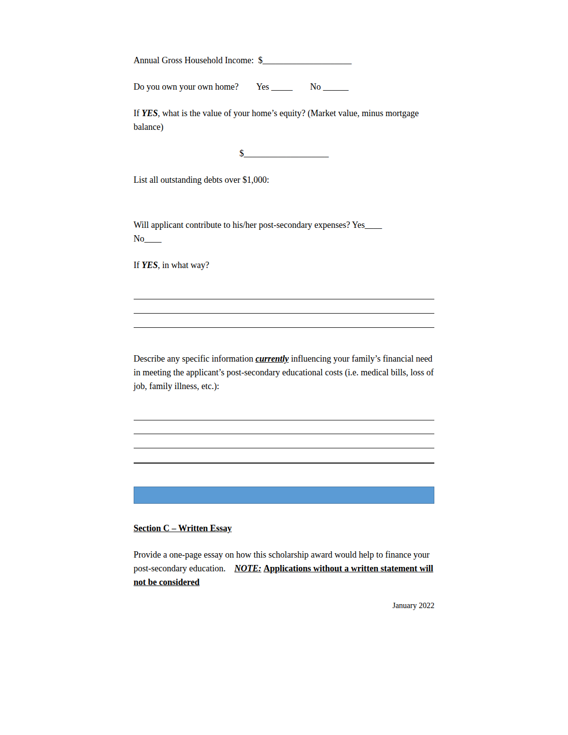Annual Gross Household Income: $_____________________
Do you own your own home?  Yes _____  No ______
If YES, what is the value of your home’s equity? (Market value, minus mortgage balance)
$____________________
List all outstanding debts over $1,000:
Will applicant contribute to his/her post-secondary expenses? Yes____   No____
If YES, in what way?
Describe any specific information currently influencing your family’s financial need in meeting the applicant’s post-secondary educational costs (i.e. medical bills, loss of job, family illness, etc.):
Section C – Written Essay
Provide a one-page essay on how this scholarship award would help to finance your post-secondary education. NOTE: Applications without a written statement will not be considered
January 2022